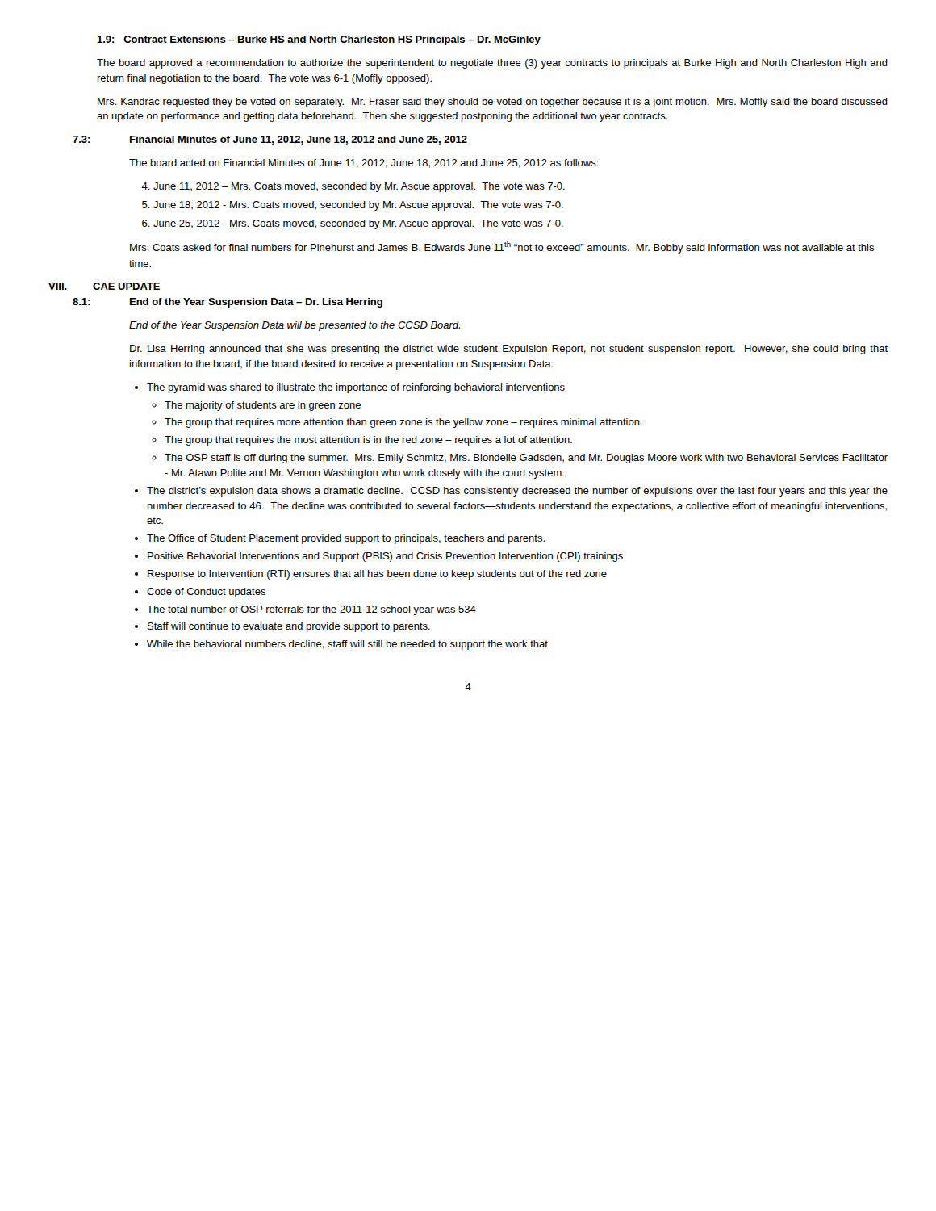1.9: Contract Extensions – Burke HS and North Charleston HS Principals – Dr. McGinley
The board approved a recommendation to authorize the superintendent to negotiate three (3) year contracts to principals at Burke High and North Charleston High and return final negotiation to the board. The vote was 6-1 (Moffly opposed).
Mrs. Kandrac requested they be voted on separately. Mr. Fraser said they should be voted on together because it is a joint motion. Mrs. Moffly said the board discussed an update on performance and getting data beforehand. Then she suggested postponing the additional two year contracts.
| 7.3: | Financial Minutes of June 11, 2012, June 18, 2012 and June 25, 2012 The board acted on Financial Minutes of June 11, 2012, June 18, 2012 and June 25, 2012 as follows: June 11, 2012 – Mrs. Coats moved, seconded by Mr. Ascue approval. The vote was 7-0. June 18, 2012 - Mrs. Coats moved, seconded by Mr. Ascue approval. The vote was 7-0. June 25, 2012 - Mrs. Coats moved, seconded by Mr. Ascue approval. The vote was 7-0. Mrs. Coats asked for final numbers for Pinehurst and James B. Edwards June 11 th “not to exceed” amounts. Mr. Bobby said information was not available at this time. |
| VIII. | CAE UPDATE |
| 8.1: | End of the Year Suspension Data – Dr. Lisa Herring End of the Year Suspension Data will be presented to the CCSD Board. Dr. Lisa Herring announced that she was presenting the district wide student Expulsion Report, not student suspension report. However, she could bring that information to the board, if the board desired to receive a presentation on Suspension Data. The pyramid was shared to illustrate the importance of reinforcing behavioral interventions The majority of students are in green zone The group that requires more attention than green zone is the yellow zone – requires minimal attention. The group that requires the most attention is in the red zone – requires a lot of attention. The OSP staff is off during the summer. Mrs. Emily Schmitz, Mrs. Blondelle Gadsden, and Mr. Douglas Moore work with two Behavioral Services Facilitator - Mr. Atawn Polite and Mr. Vernon Washington who work closely with the court system. The district’s expulsion data shows a dramatic decline. CCSD has consistently decreased the number of expulsions over the last four years and this year the number decreased to 46. The decline was contributed to several factors—students understand the expectations, a collective effort of meaningful interventions, etc. The Office of Student Placement provided support to principals, teachers and parents. Positive Behavorial Interventions and Support (PBIS) and Crisis Prevention Intervention (CPI) trainings Response to Intervention (RTI) ensures that all has been done to keep students out of the red zone Code of Conduct updates The total number of OSP referrals for the 2011-12 school year was 534 Staff will continue to evaluate and provide support to parents. While the behavioral numbers decline, staff will still be needed to support the work that |
4